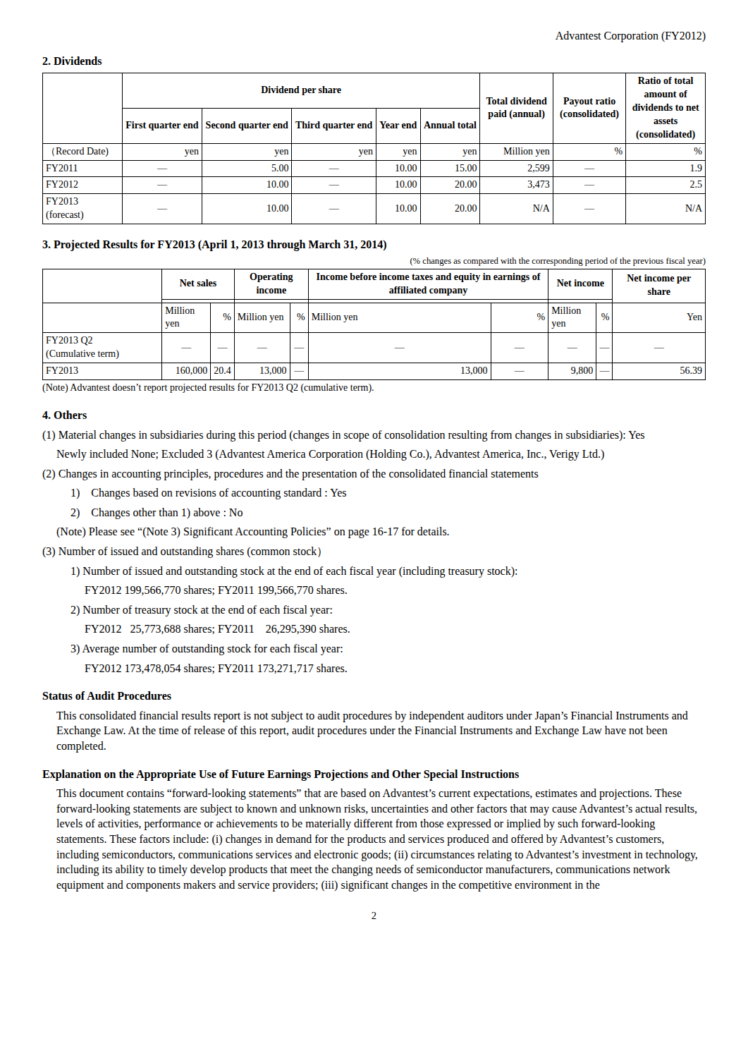Advantest Corporation (FY2012)
2. Dividends
| | Dividend per share | Total dividend paid (annual) | Payout ratio (consolidated) | Ratio of total amount of dividends to net assets (consolidated) |
| --- | --- | --- | --- | --- |
| First quarter end | Second quarter end | Third quarter end | Year end | Annual total |
| （Record Date) | yen | yen | yen | yen | yen | Million yen | % | % |
| FY2011 | — | 5.00 | — | 10.00 | 15.00 | 2,599 | — | 1.9 |
| FY2012 | — | 10.00 | — | 10.00 | 20.00 | 3,473 | — | 2.5 |
| FY2013 (forecast) | — | 10.00 | — | 10.00 | 20.00 | N/A | — | N/A |
3. Projected Results for FY2013 (April 1, 2013 through March 31, 2014)
(% changes as compared with the corresponding period of the previous fiscal year)
| | Net sales | Operating income | Income before income taxes and equity in earnings of affiliated company | Net income | Net income per share |
| --- | --- | --- | --- | --- | --- |
| | Million yen | % | Million yen | % | Million yen | % | Million yen | % | Yen |
| FY2013 Q2 (Cumulative term) | — | — | — | — | — | — | — | — | — |
| FY2013 | 160,000 | 20.4 | 13,000 | — | 13,000 | — | 9,800 | — | 56.39 |
(Note) Advantest doesn’t report projected results for FY2013 Q2 (cumulative term).
4. Others
(1) Material changes in subsidiaries during this period (changes in scope of consolidation resulting from changes in subsidiaries): Yes
Newly included None; Excluded 3 (Advantest America Corporation (Holding Co.), Advantest America, Inc., Verigy Ltd.)
(2) Changes in accounting principles, procedures and the presentation of the consolidated financial statements
1) Changes based on revisions of accounting standard : Yes
2) Changes other than 1) above : No
(Note) Please see “(Note 3) Significant Accounting Policies” on page 16-17 for details.
(3) Number of issued and outstanding shares (common stock）
1) Number of issued and outstanding stock at the end of each fiscal year (including treasury stock):
FY2012 199,566,770 shares; FY2011 199,566,770 shares.
2) Number of treasury stock at the end of each fiscal year:
FY2012 25,773,688 shares; FY2011 26,295,390 shares.
3) Average number of outstanding stock for each fiscal year:
FY2012 173,478,054 shares; FY2011 173,271,717 shares.
Status of Audit Procedures
This consolidated financial results report is not subject to audit procedures by independent auditors under Japan’s Financial Instruments and Exchange Law. At the time of release of this report, audit procedures under the Financial Instruments and Exchange Law have not been completed.
Explanation on the Appropriate Use of Future Earnings Projections and Other Special Instructions
This document contains “forward-looking statements” that are based on Advantest’s current expectations, estimates and projections. These forward-looking statements are subject to known and unknown risks, uncertainties and other factors that may cause Advantest’s actual results, levels of activities, performance or achievements to be materially different from those expressed or implied by such forward-looking statements. These factors include: (i) changes in demand for the products and services produced and offered by Advantest’s customers, including semiconductors, communications services and electronic goods; (ii) circumstances relating to Advantest’s investment in technology, including its ability to timely develop products that meet the changing needs of semiconductor manufacturers, communications network equipment and components makers and service providers; (iii) significant changes in the competitive environment in the
2